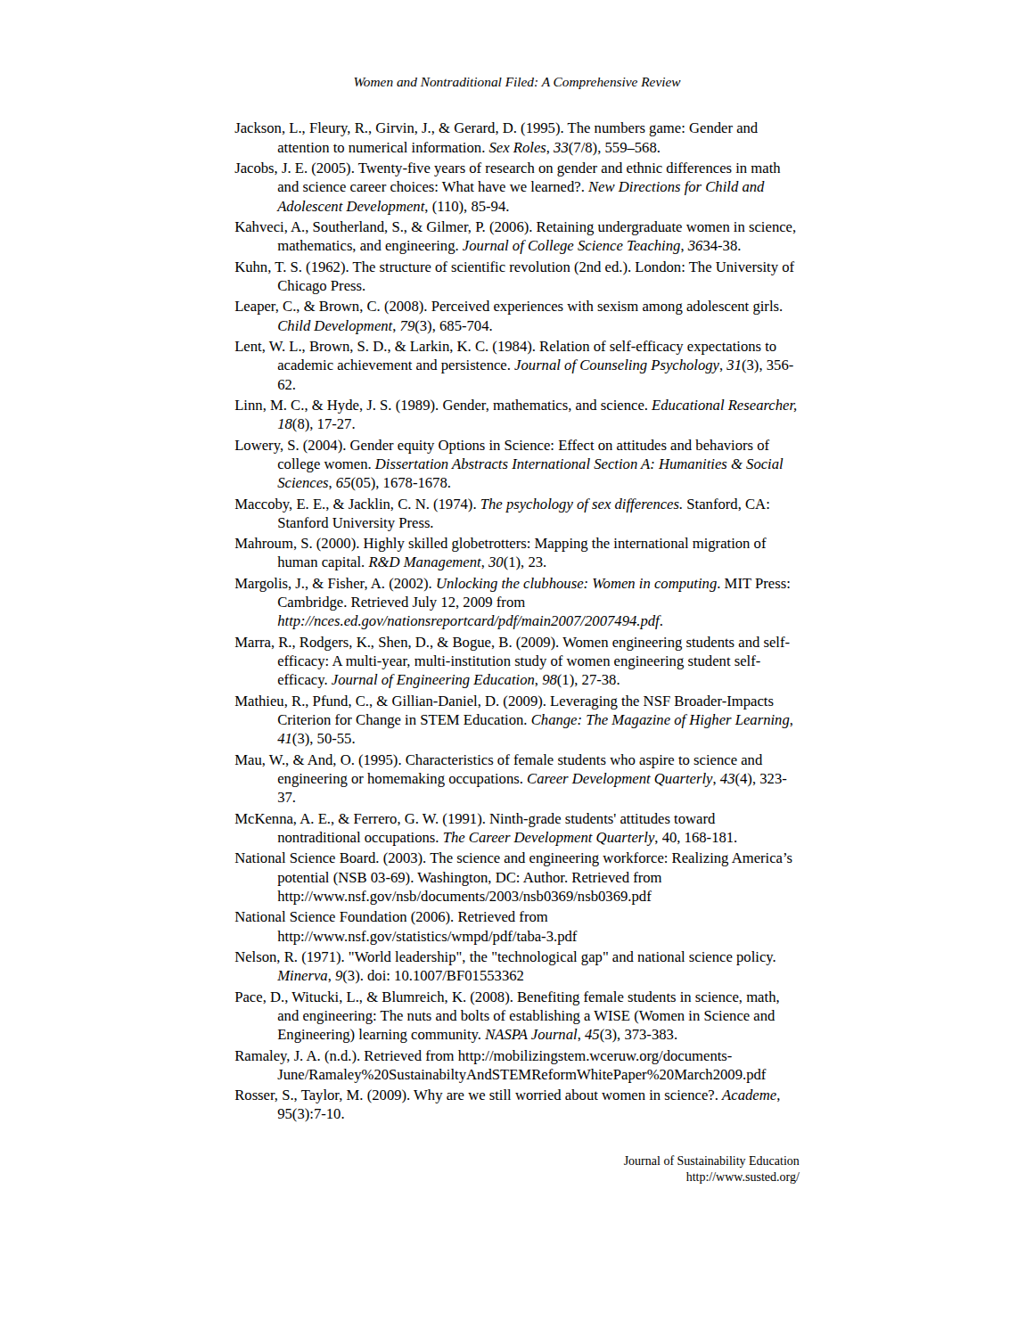Women and Nontraditional Filed: A Comprehensive Review
Jackson, L., Fleury, R., Girvin, J., & Gerard, D. (1995). The numbers game: Gender and attention to numerical information. Sex Roles, 33(7/8), 559–568.
Jacobs, J. E. (2005). Twenty-five years of research on gender and ethnic differences in math and science career choices: What have we learned?. New Directions for Child and Adolescent Development, (110), 85-94.
Kahveci, A., Southerland, S., & Gilmer, P. (2006). Retaining undergraduate women in science, mathematics, and engineering. Journal of College Science Teaching, 3634-38.
Kuhn, T. S. (1962). The structure of scientific revolution (2nd ed.). London: The University of Chicago Press.
Leaper, C., & Brown, C. (2008). Perceived experiences with sexism among adolescent girls. Child Development, 79(3), 685-704.
Lent, W. L., Brown, S. D., & Larkin, K. C. (1984). Relation of self-efficacy expectations to academic achievement and persistence. Journal of Counseling Psychology, 31(3), 356-62.
Linn, M. C., & Hyde, J. S. (1989). Gender, mathematics, and science. Educational Researcher, 18(8), 17-27.
Lowery, S. (2004). Gender equity Options in Science: Effect on attitudes and behaviors of college women. Dissertation Abstracts International Section A: Humanities & Social Sciences, 65(05), 1678-1678.
Maccoby, E. E., & Jacklin, C. N. (1974). The psychology of sex differences. Stanford, CA: Stanford University Press.
Mahroum, S. (2000). Highly skilled globetrotters: Mapping the international migration of human capital. R&D Management, 30(1), 23.
Margolis, J., & Fisher, A. (2002). Unlocking the clubhouse: Women in computing. MIT Press: Cambridge. Retrieved July 12, 2009 from http://nces.ed.gov/nationsreportcard/pdf/main2007/2007494.pdf.
Marra, R., Rodgers, K., Shen, D., & Bogue, B. (2009). Women engineering students and self-efficacy: A multi-year, multi-institution study of women engineering student self-efficacy. Journal of Engineering Education, 98(1), 27-38.
Mathieu, R., Pfund, C., & Gillian-Daniel, D. (2009). Leveraging the NSF Broader-Impacts Criterion for Change in STEM Education. Change: The Magazine of Higher Learning, 41(3), 50-55.
Mau, W., & And, O. (1995). Characteristics of female students who aspire to science and engineering or homemaking occupations. Career Development Quarterly, 43(4), 323-37.
McKenna, A. E., & Ferrero, G. W. (1991). Ninth-grade students' attitudes toward nontraditional occupations. The Career Development Quarterly, 40, 168-181.
National Science Board. (2003). The science and engineering workforce: Realizing America’s potential (NSB 03-69). Washington, DC: Author. Retrieved from http://www.nsf.gov/nsb/documents/2003/nsb0369/nsb0369.pdf
National Science Foundation (2006). Retrieved from http://www.nsf.gov/statistics/wmpd/pdf/taba-3.pdf
Nelson, R. (1971). "World leadership", the "technological gap" and national science policy. Minerva, 9(3). doi: 10.1007/BF01553362
Pace, D., Witucki, L., & Blumreich, K. (2008). Benefiting female students in science, math, and engineering: The nuts and bolts of establishing a WISE (Women in Science and Engineering) learning community. NASPA Journal, 45(3), 373-383.
Ramaley, J. A. (n.d.). Retrieved from http://mobilizingstem.wceruw.org/documents-June/Ramaley%20SustainabiltyAndSTEMReformWhitePaper%20March2009.pdf
Rosser, S., Taylor, M. (2009). Why are we still worried about women in science?. Academe, 95(3):7-10.
Journal of Sustainability Education
http://www.susted.org/